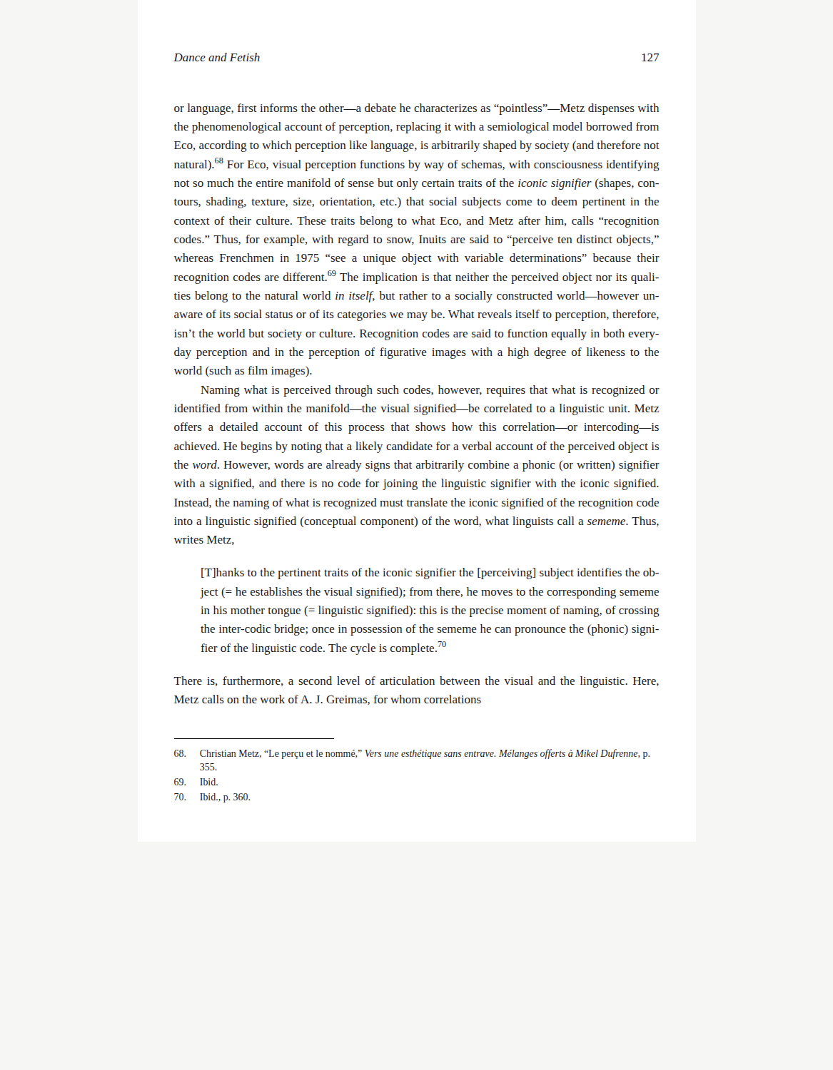Dance and Fetish 127
or language, first informs the other—a debate he characterizes as “pointless”—Metz dispenses with the phenomenological account of perception, replacing it with a semiological model borrowed from Eco, according to which perception like language, is arbitrarily shaped by society (and therefore not natural).68 For Eco, visual perception functions by way of schemas, with consciousness identifying not so much the entire manifold of sense but only certain traits of the iconic signifier (shapes, contours, shading, texture, size, orientation, etc.) that social subjects come to deem pertinent in the context of their culture. These traits belong to what Eco, and Metz after him, calls “recognition codes.” Thus, for example, with regard to snow, Inuits are said to “perceive ten distinct objects,” whereas Frenchmen in 1975 “see a unique object with variable determinations” because their recognition codes are different.69 The implication is that neither the perceived object nor its qualities belong to the natural world in itself, but rather to a socially constructed world—however unaware of its social status or of its categories we may be. What reveals itself to perception, therefore, isn’t the world but society or culture. Recognition codes are said to function equally in both everyday perception and in the perception of figurative images with a high degree of likeness to the world (such as film images).
Naming what is perceived through such codes, however, requires that what is recognized or identified from within the manifold—the visual signified—be correlated to a linguistic unit. Metz offers a detailed account of this process that shows how this correlation—or intercoding—is achieved. He begins by noting that a likely candidate for a verbal account of the perceived object is the word. However, words are already signs that arbitrarily combine a phonic (or written) signifier with a signified, and there is no code for joining the linguistic signifier with the iconic signified. Instead, the naming of what is recognized must translate the iconic signified of the recognition code into a linguistic signified (conceptual component) of the word, what linguists call a sememe. Thus, writes Metz,
[T]hanks to the pertinent traits of the iconic signifier the [perceiving] subject identifies the object (= he establishes the visual signified); from there, he moves to the corresponding sememe in his mother tongue (= linguistic signified): this is the precise moment of naming, of crossing the inter-codic bridge; once in possession of the sememe he can pronounce the (phonic) signifier of the linguistic code. The cycle is complete.70
There is, furthermore, a second level of articulation between the visual and the linguistic. Here, Metz calls on the work of A. J. Greimas, for whom correlations
68. Christian Metz, “Le perçu et le nommé,” Vers une esthétique sans entrave. Mélanges offerts à Mikel Dufrenne, p. 355.
69. Ibid.
70. Ibid., p. 360.